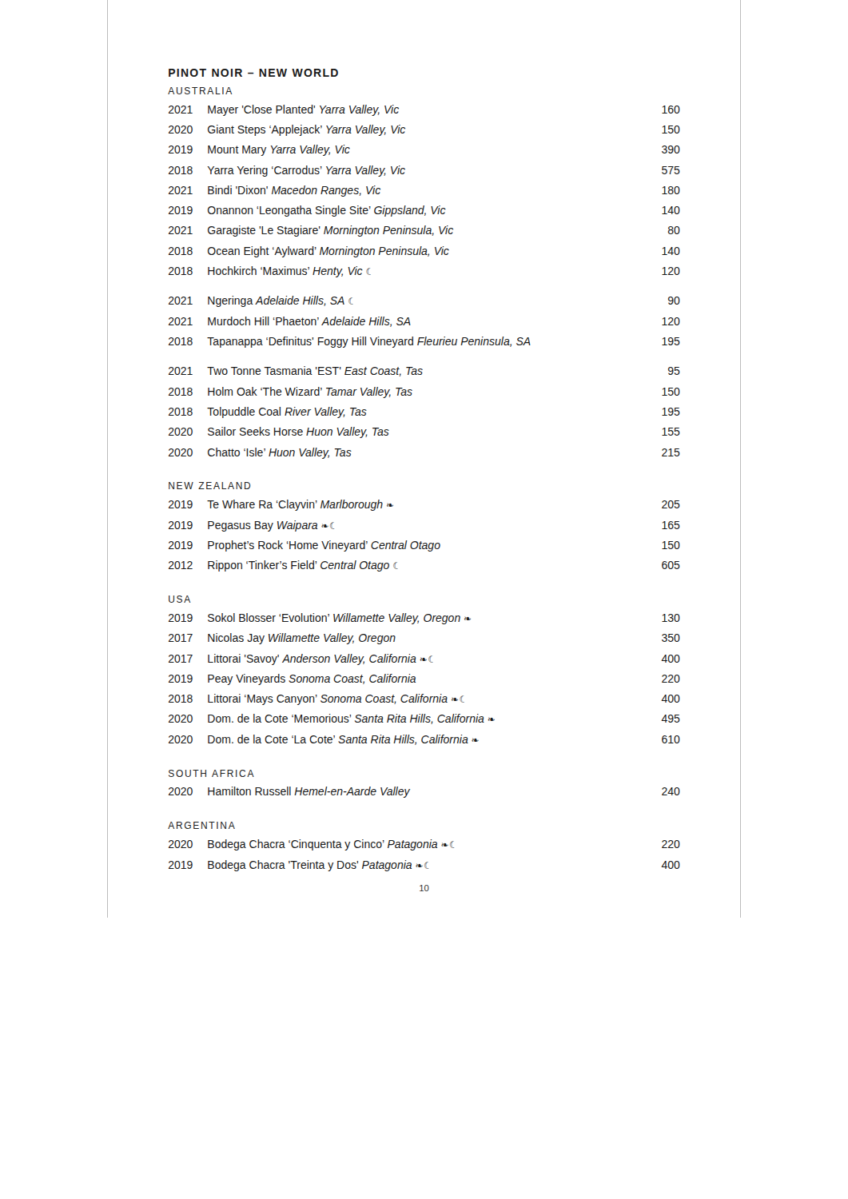Pinot Noir – New World
Australia
| 2021 | Mayer 'Close Planted' Yarra Valley, Vic | 160 |
| 2020 | Giant Steps ‘Applejack’ Yarra Valley, Vic | 150 |
| 2019 | Mount Mary Yarra Valley, Vic | 390 |
| 2018 | Yarra Yering ‘Carrodus’ Yarra Valley, Vic | 575 |
| 2021 | Bindi 'Dixon' Macedon Ranges, Vic | 180 |
| 2019 | Onannon ‘Leongatha Single Site’ Gippsland, Vic | 140 |
| 2021 | Garagiste 'Le Stagiare' Mornington Peninsula, Vic | 80 |
| 2018 | Ocean Eight ‘Aylward’ Mornington Peninsula, Vic | 140 |
| 2018 | Hochkirch ‘Maximus’ Henty, Vic ☾ | 120 |
| 2021 | Ngeringa Adelaide Hills, SA ☾ | 90 |
| 2021 | Murdoch Hill ‘Phaeton’ Adelaide Hills, SA | 120 |
| 2018 | Tapanappa ‘Definitus' Foggy Hill Vineyard Fleurieu Peninsula, SA | 195 |
| 2021 | Two Tonne Tasmania 'EST' East Coast, Tas | 95 |
| 2018 | Holm Oak ‘The Wizard’ Tamar Valley, Tas | 150 |
| 2018 | Tolpuddle Coal River Valley, Tas | 195 |
| 2020 | Sailor Seeks Horse Huon Valley, Tas | 155 |
| 2020 | Chatto ‘Isle’ Huon Valley, Tas | 215 |
New Zealand
| 2019 | Te Whare Ra ‘Clayvin’ Marlborough ❧ | 205 |
| 2019 | Pegasus Bay Waipara ❧☾ | 165 |
| 2019 | Prophet’s Rock ‘Home Vineyard’ Central Otago | 150 |
| 2012 | Rippon ‘Tinker’s Field’ Central Otago ☾ | 605 |
USA
| 2019 | Sokol Blosser ‘Evolution’ Willamette Valley, Oregon ❧ | 130 |
| 2017 | Nicolas Jay Willamette Valley, Oregon | 350 |
| 2017 | Littorai 'Savoy' Anderson Valley, California ❧☾ | 400 |
| 2019 | Peay Vineyards Sonoma Coast, California | 220 |
| 2018 | Littorai ‘Mays Canyon’ Sonoma Coast, California ❧☾ | 400 |
| 2020 | Dom. de la Cote ‘Memorious’ Santa Rita Hills, California ❧ | 495 |
| 2020 | Dom. de la Cote ‘La Cote’ Santa Rita Hills, California ❧ | 610 |
South Africa
| 2020 | Hamilton Russell Hemel-en-Aarde Valley | 240 |
Argentina
| 2020 | Bodega Chacra ‘Cinquenta y Cinco’ Patagonia ❧☾ | 220 |
| 2019 | Bodega Chacra 'Treinta y Dos' Patagonia ❧☾ | 400 |
10